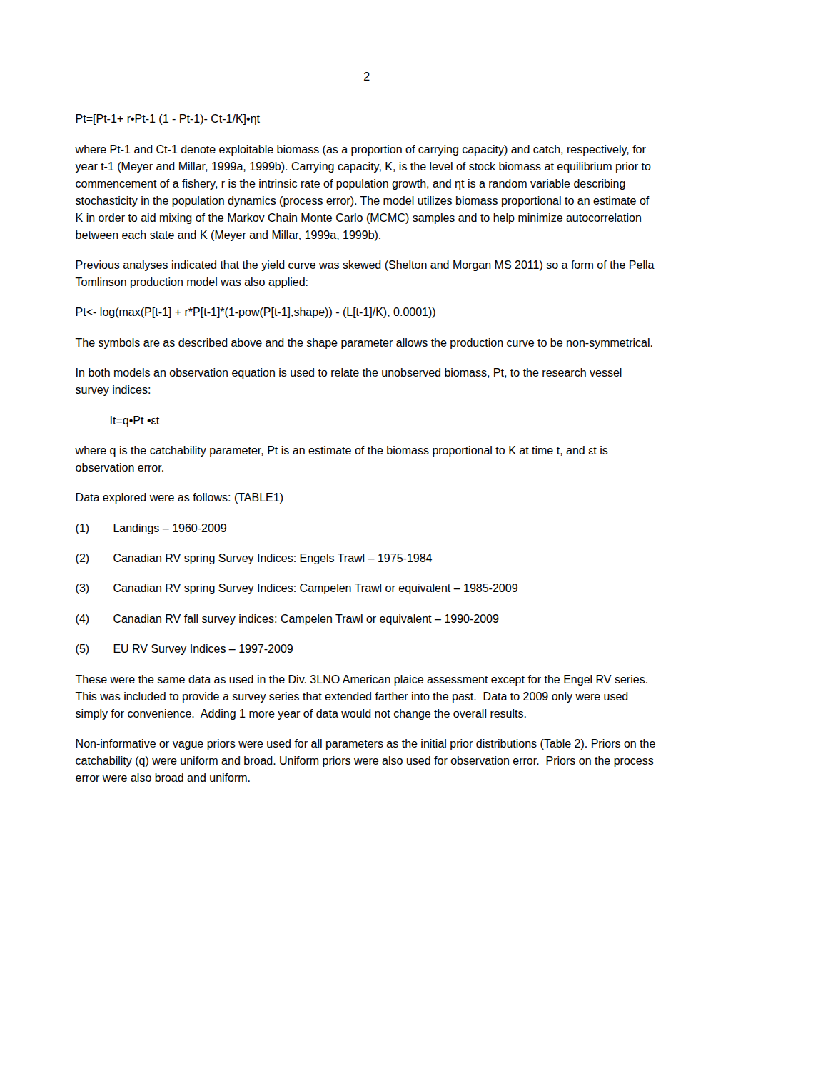2
Pt=[Pt-1+ r•Pt-1 (1 - Pt-1)- Ct-1/K]•ηt
where Pt-1 and Ct-1 denote exploitable biomass (as a proportion of carrying capacity) and catch, respectively, for year t-1 (Meyer and Millar, 1999a, 1999b). Carrying capacity, K, is the level of stock biomass at equilibrium prior to commencement of a fishery, r is the intrinsic rate of population growth, and ηt is a random variable describing stochasticity in the population dynamics (process error). The model utilizes biomass proportional to an estimate of K in order to aid mixing of the Markov Chain Monte Carlo (MCMC) samples and to help minimize autocorrelation between each state and K (Meyer and Millar, 1999a, 1999b).
Previous analyses indicated that the yield curve was skewed (Shelton and Morgan MS 2011) so a form of the Pella Tomlinson production model was also applied:
Pt<- log(max(P[t-1] + r*P[t-1]*(1-pow(P[t-1],shape)) - (L[t-1]/K), 0.0001))
The symbols are as described above and the shape parameter allows the production curve to be non-symmetrical.
In both models an observation equation is used to relate the unobserved biomass, Pt, to the research vessel survey indices:
It=q•Pt •εt
where q is the catchability parameter, Pt is an estimate of the biomass proportional to K at time t, and εt is observation error.
Data explored were as follows: (TABLE1)
(1) Landings – 1960-2009
(2) Canadian RV spring Survey Indices: Engels Trawl – 1975-1984
(3) Canadian RV spring Survey Indices: Campelen Trawl or equivalent – 1985-2009
(4) Canadian RV fall survey indices: Campelen Trawl or equivalent – 1990-2009
(5) EU RV Survey Indices – 1997-2009
These were the same data as used in the Div. 3LNO American plaice assessment except for the Engel RV series. This was included to provide a survey series that extended farther into the past. Data to 2009 only were used simply for convenience. Adding 1 more year of data would not change the overall results.
Non-informative or vague priors were used for all parameters as the initial prior distributions (Table 2). Priors on the catchability (q) were uniform and broad. Uniform priors were also used for observation error. Priors on the process error were also broad and uniform.